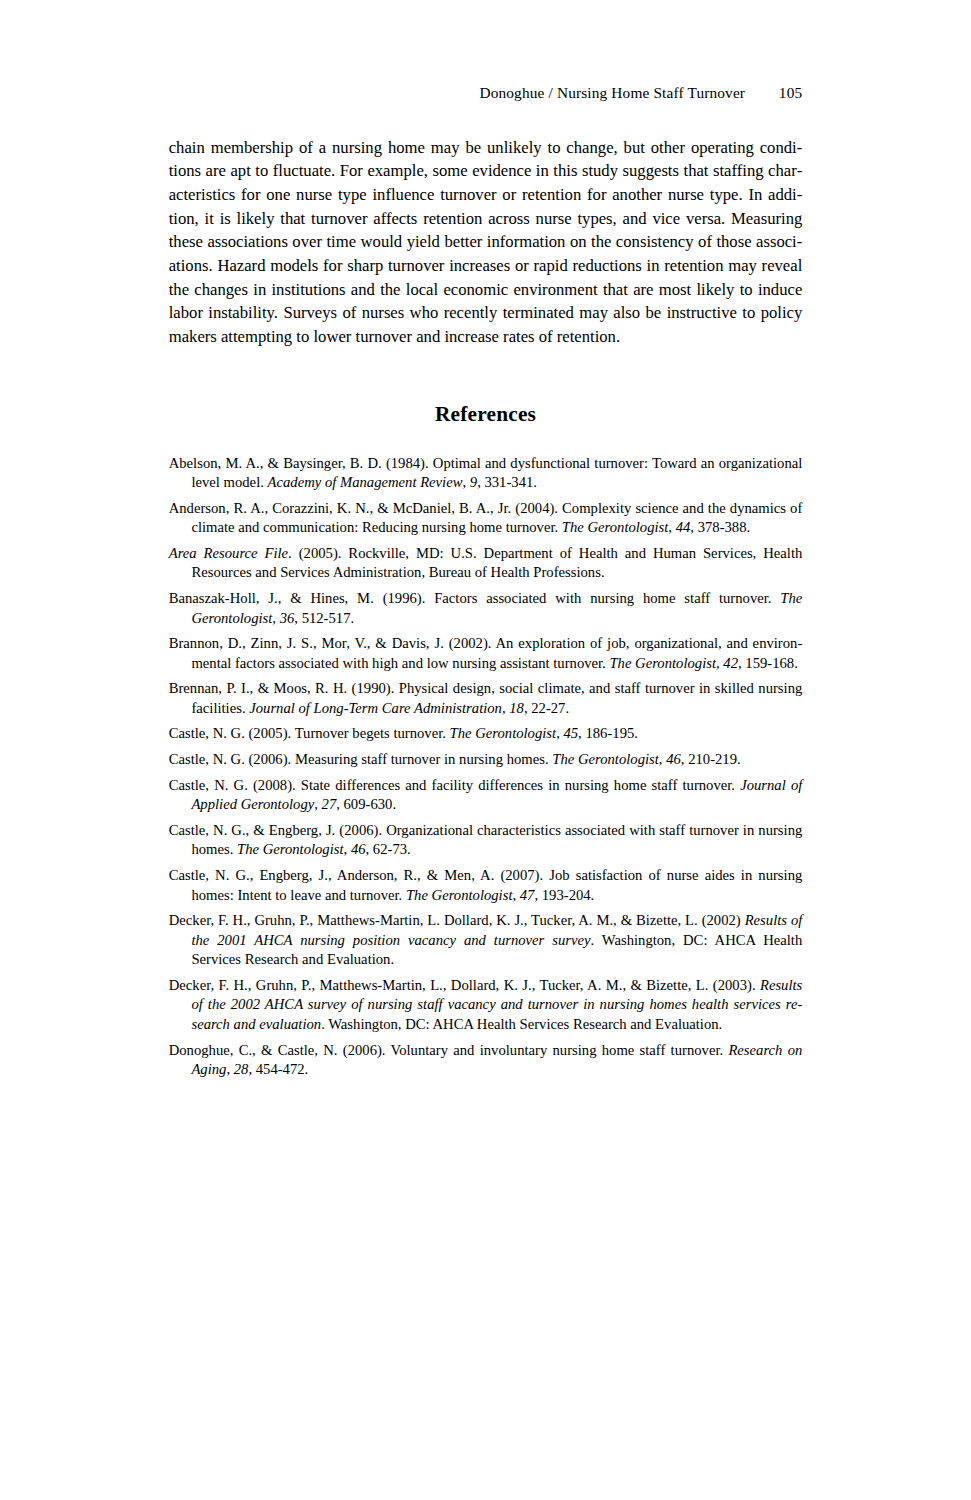Donoghue / Nursing Home Staff Turnover105
chain membership of a nursing home may be unlikely to change, but other operating conditions are apt to fluctuate. For example, some evidence in this study suggests that staffing characteristics for one nurse type influence turnover or retention for another nurse type. In addition, it is likely that turnover affects retention across nurse types, and vice versa. Measuring these associations over time would yield better information on the consistency of those associations. Hazard models for sharp turnover increases or rapid reductions in retention may reveal the changes in institutions and the local economic environment that are most likely to induce labor instability. Surveys of nurses who recently terminated may also be instructive to policy makers attempting to lower turnover and increase rates of retention.
References
Abelson, M. A., & Baysinger, B. D. (1984). Optimal and dysfunctional turnover: Toward an organizational level model. Academy of Management Review, 9, 331-341.
Anderson, R. A., Corazzini, K. N., & McDaniel, B. A., Jr. (2004). Complexity science and the dynamics of climate and communication: Reducing nursing home turnover. The Gerontologist, 44, 378-388.
Area Resource File. (2005). Rockville, MD: U.S. Department of Health and Human Services, Health Resources and Services Administration, Bureau of Health Professions.
Banaszak-Holl, J., & Hines, M. (1996). Factors associated with nursing home staff turnover. The Gerontologist, 36, 512-517.
Brannon, D., Zinn, J. S., Mor, V., & Davis, J. (2002). An exploration of job, organizational, and environmental factors associated with high and low nursing assistant turnover. The Gerontologist, 42, 159-168.
Brennan, P. I., & Moos, R. H. (1990). Physical design, social climate, and staff turnover in skilled nursing facilities. Journal of Long-Term Care Administration, 18, 22-27.
Castle, N. G. (2005). Turnover begets turnover. The Gerontologist, 45, 186-195.
Castle, N. G. (2006). Measuring staff turnover in nursing homes. The Gerontologist, 46, 210-219.
Castle, N. G. (2008). State differences and facility differences in nursing home staff turnover. Journal of Applied Gerontology, 27, 609-630.
Castle, N. G., & Engberg, J. (2006). Organizational characteristics associated with staff turnover in nursing homes. The Gerontologist, 46, 62-73.
Castle, N. G., Engberg, J., Anderson, R., & Men, A. (2007). Job satisfaction of nurse aides in nursing homes: Intent to leave and turnover. The Gerontologist, 47, 193-204.
Decker, F. H., Gruhn, P., Matthews-Martin, L. Dollard, K. J., Tucker, A. M., & Bizette, L. (2002) Results of the 2001 AHCA nursing position vacancy and turnover survey. Washington, DC: AHCA Health Services Research and Evaluation.
Decker, F. H., Gruhn, P., Matthews-Martin, L., Dollard, K. J., Tucker, A. M., & Bizette, L. (2003). Results of the 2002 AHCA survey of nursing staff vacancy and turnover in nursing homes health services research and evaluation. Washington, DC: AHCA Health Services Research and Evaluation.
Donoghue, C., & Castle, N. (2006). Voluntary and involuntary nursing home staff turnover. Research on Aging, 28, 454-472.